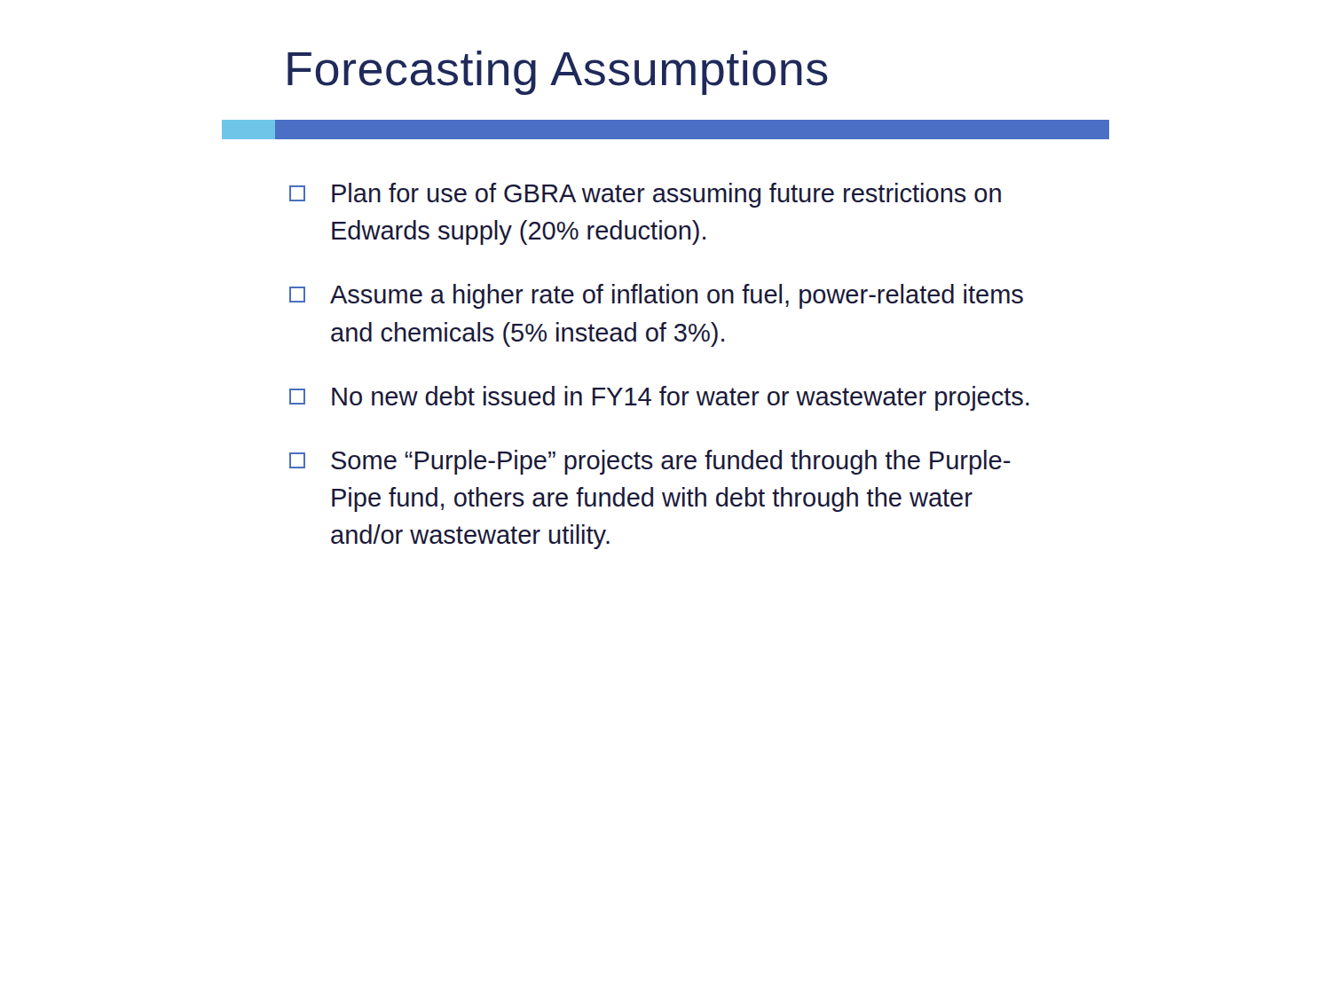Forecasting Assumptions
Plan for use of GBRA water assuming future restrictions on Edwards supply (20% reduction).
Assume a higher rate of inflation on fuel, power-related items and chemicals (5% instead of 3%).
No new debt issued in FY14 for water or wastewater projects.
Some “Purple-Pipe” projects are funded through the Purple-Pipe fund, others are funded with debt through the water and/or wastewater utility.